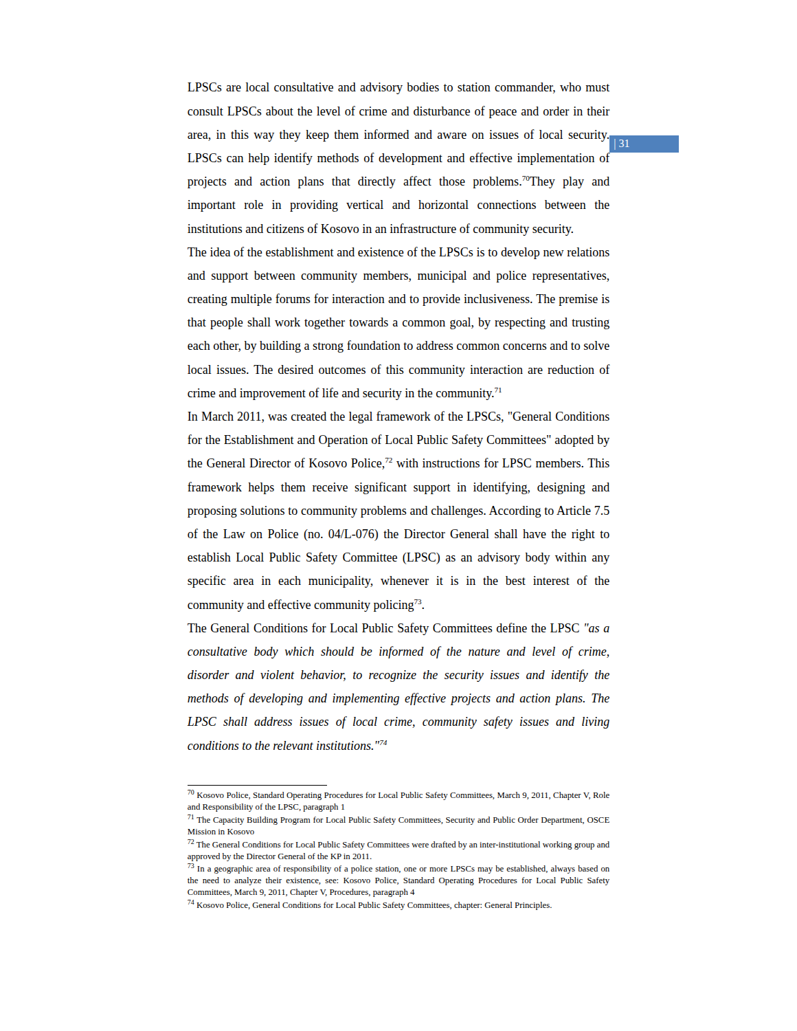|31
LPSCs are local consultative and advisory bodies to station commander, who must consult LPSCs about the level of crime and disturbance of peace and order in their area, in this way they keep them informed and aware on issues of local security. LPSCs can help identify methods of development and effective implementation of projects and action plans that directly affect those problems.70They play and important role in providing vertical and horizontal connections between the institutions and citizens of Kosovo in an infrastructure of community security.
The idea of the establishment and existence of the LPSCs is to develop new relations and support between community members, municipal and police representatives, creating multiple forums for interaction and to provide inclusiveness. The premise is that people shall work together towards a common goal, by respecting and trusting each other, by building a strong foundation to address common concerns and to solve local issues. The desired outcomes of this community interaction are reduction of crime and improvement of life and security in the community.71
In March 2011, was created the legal framework of the LPSCs, "General Conditions for the Establishment and Operation of Local Public Safety Committees" adopted by the General Director of Kosovo Police,72 with instructions for LPSC members. This framework helps them receive significant support in identifying, designing and proposing solutions to community problems and challenges. According to Article 7.5 of the Law on Police (no. 04/L-076) the Director General shall have the right to establish Local Public Safety Committee (LPSC) as an advisory body within any specific area in each municipality, whenever it is in the best interest of the community and effective community policing73.
The General Conditions for Local Public Safety Committees define the LPSC "as a consultative body which should be informed of the nature and level of crime, disorder and violent behavior, to recognize the security issues and identify the methods of developing and implementing effective projects and action plans. The LPSC shall address issues of local crime, community safety issues and living conditions to the relevant institutions."74
70 Kosovo Police, Standard Operating Procedures for Local Public Safety Committees, March 9, 2011, Chapter V, Role and Responsibility of the LPSC, paragraph 1
71 The Capacity Building Program for Local Public Safety Committees, Security and Public Order Department, OSCE Mission in Kosovo
72 The General Conditions for Local Public Safety Committees were drafted by an inter-institutional working group and approved by the Director General of the KP in 2011.
73 In a geographic area of responsibility of a police station, one or more LPSCs may be established, always based on the need to analyze their existence, see: Kosovo Police, Standard Operating Procedures for Local Public Safety Committees, March 9, 2011, Chapter V, Procedures, paragraph 4
74 Kosovo Police, General Conditions for Local Public Safety Committees, chapter: General Principles.